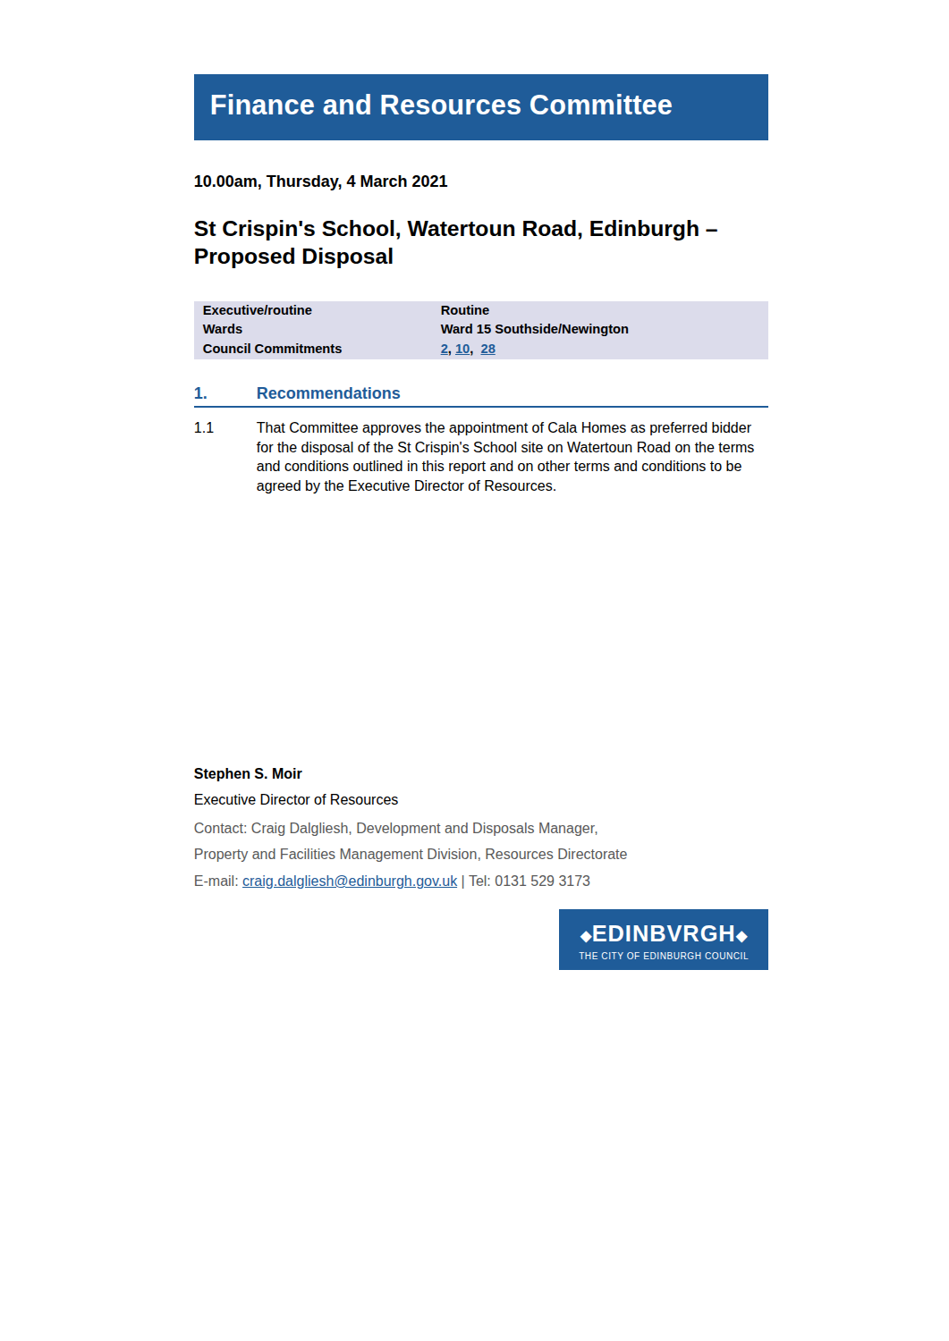Finance and Resources Committee
10.00am, Thursday, 4 March 2021
St Crispin's School, Watertoun Road, Edinburgh – Proposed Disposal
| Executive/routine | Routine |
| Wards | Ward 15 Southside/Newington |
| Council Commitments | 2 , 10 , 28 |
1. Recommendations
1.1
That Committee approves the appointment of Cala Homes as preferred bidder for the disposal of the St Crispin's School site on Watertoun Road on the terms and conditions outlined in this report and on other terms and conditions to be agreed by the Executive Director of Resources.
Stephen S. Moir
Executive Director of Resources
Contact: Craig Dalgliesh, Development and Disposals Manager,
Property and Facilities Management Division, Resources Directorate
E-mail: craig.dalgliesh@edinburgh.gov.uk | Tel: 0131 529 3173
◆EDINBVRGH◆
THE CITY OF EDINBURGH COUNCIL